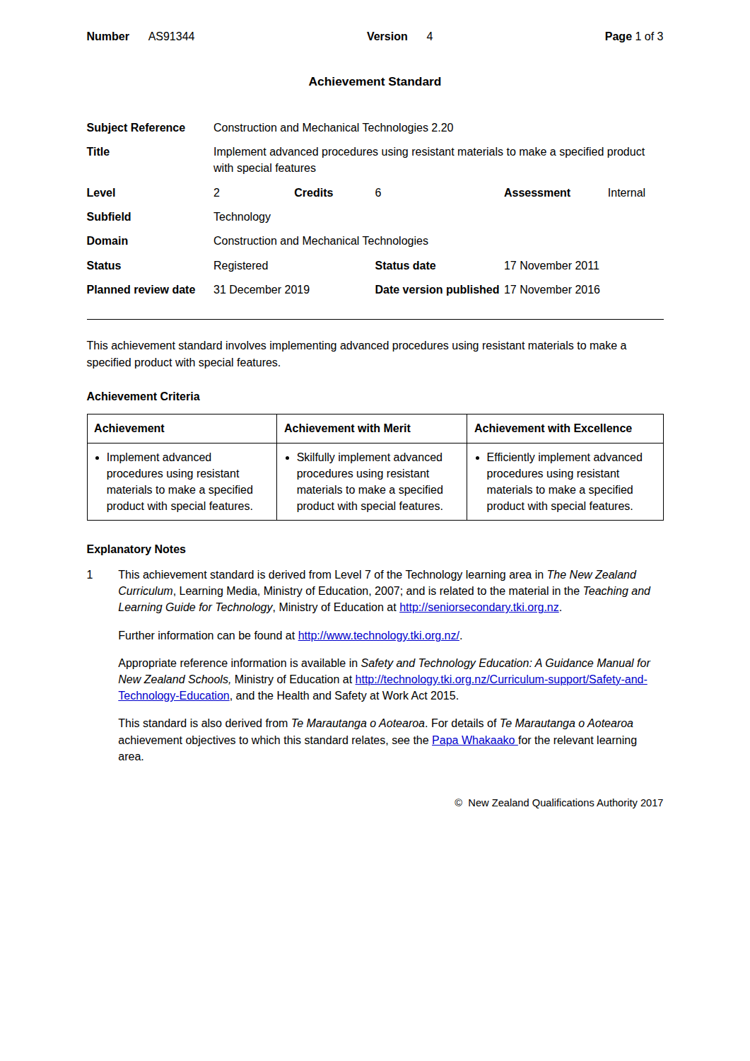Number AS91344
Version 4
Page 1 of 3
Achievement Standard
| Subject Reference | Construction and Mechanical Technologies 2.20 |
| Title | Implement advanced procedures using resistant materials to make a specified product with special features |
| Level | 2 | Credits | 6 | Assessment | Internal |
| Subfield | Technology |
| Domain | Construction and Mechanical Technologies |
| Status | Registered | Status date | 17 November 2011 |
| Planned review date | 31 December 2019 | Date version published | 17 November 2016 |
This achievement standard involves implementing advanced procedures using resistant materials to make a specified product with special features.
Achievement Criteria
| Achievement | Achievement with Merit | Achievement with Excellence |
| --- | --- | --- |
| Implement advanced procedures using resistant materials to make a specified product with special features. | Skilfully implement advanced procedures using resistant materials to make a specified product with special features. | Efficiently implement advanced procedures using resistant materials to make a specified product with special features. |
Explanatory Notes
1
This achievement standard is derived from Level 7 of the Technology learning area in The New Zealand Curriculum, Learning Media, Ministry of Education, 2007; and is related to the material in the Teaching and Learning Guide for Technology, Ministry of Education at http://seniorsecondary.tki.org.nz.
Further information can be found at http://www.technology.tki.org.nz/.
Appropriate reference information is available in Safety and Technology Education: A Guidance Manual for New Zealand Schools, Ministry of Education at http://technology.tki.org.nz/Curriculum-support/Safety-and-Technology-Education, and the Health and Safety at Work Act 2015.
This standard is also derived from Te Marautanga o Aotearoa. For details of Te Marautanga o Aotearoa achievement objectives to which this standard relates, see the Papa Whakaako for the relevant learning area.
© New Zealand Qualifications Authority 2017